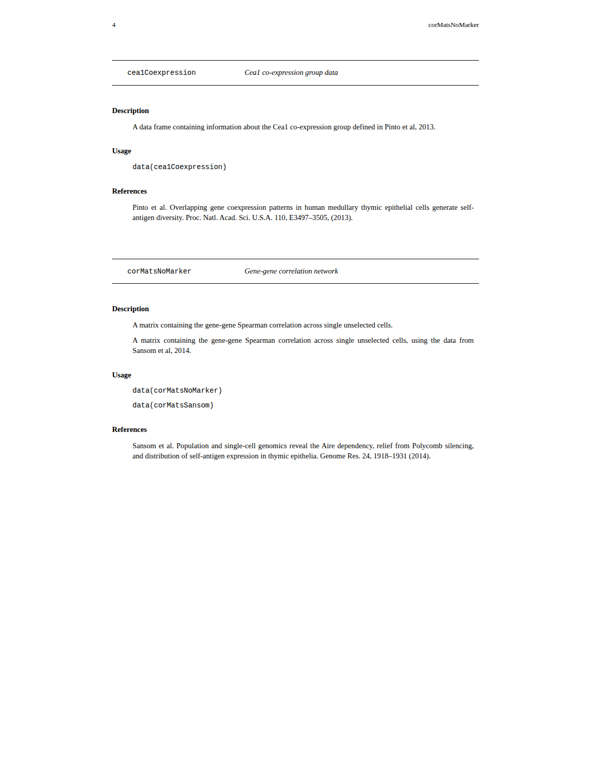4 corMatsNoMarker
cea1Coexpression Cea1 co-expression group data
Description
A data frame containing information about the Cea1 co-expression group defined in Pinto et al, 2013.
Usage
data(cea1Coexpression)
References
Pinto et al. Overlapping gene coexpression patterns in human medullary thymic epithelial cells generate self-antigen diversity. Proc. Natl. Acad. Sci. U.S.A. 110, E3497–3505, (2013).
corMatsNoMarker Gene-gene correlation network
Description
A matrix containing the gene-gene Spearman correlation across single unselected cells.
A matrix containing the gene-gene Spearman correlation across single unselected cells, using the data from Sansom et al, 2014.
Usage
data(corMatsNoMarker)
data(corMatsSansom)
References
Sansom et al. Population and single-cell genomics reveal the Aire dependency, relief from Polycomb silencing, and distribution of self-antigen expression in thymic epithelia. Genome Res. 24, 1918–1931 (2014).